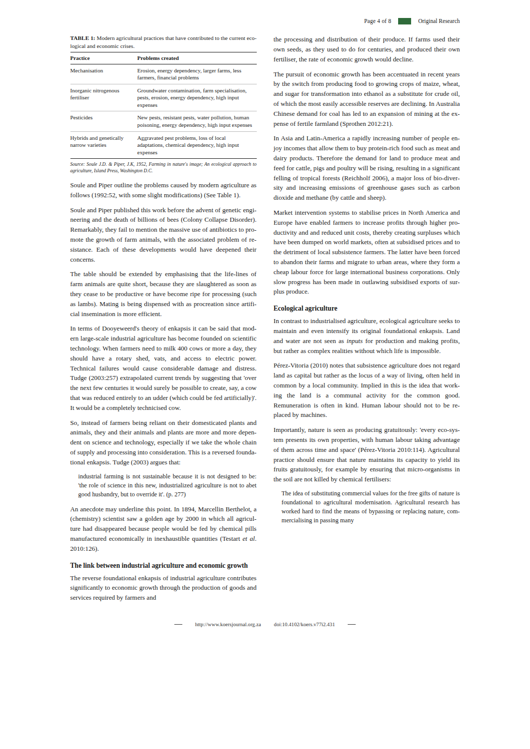Page 4 of 8 Original Research
TABLE 1: Modern agricultural practices that have contributed to the current ecological and economic crises.
| Practice | Problems created |
| --- | --- |
| Mechanisation | Erosion, energy dependency, larger farms, less farmers, financial problems |
| Inorganic nitrogenous fertiliser | Groundwater contamination, farm specialisation, pests, erosion, energy dependency, high input expenses |
| Pesticides | New pests, resistant pests, water pollution, human poisoning, energy dependency, high input expenses |
| Hybrids and genetically narrow varieties | Aggravated pest problems, loss of local adaptations, chemical dependency, high input expenses |
Source: Soule J.D. & Piper, J.K, 1952, Farming in nature's image; An ecological approach to agriculture, Island Press, Washington D.C.
Soule and Piper outline the problems caused by modern agriculture as follows (1992:52, with some slight modifications) (See Table 1).
Soule and Piper published this work before the advent of genetic engineering and the death of billions of bees (Colony Collapse Disorder). Remarkably, they fail to mention the massive use of antibiotics to promote the growth of farm animals, with the associated problem of resistance. Each of these developments would have deepened their concerns.
The table should be extended by emphasising that the life-lines of farm animals are quite short, because they are slaughtered as soon as they cease to be productive or have become ripe for processing (such as lambs). Mating is being dispensed with as procreation since artificial insemination is more efficient.
In terms of Dooyeweerd's theory of enkapsis it can be said that modern large-scale industrial agriculture has become founded on scientific technology. When farmers need to milk 400 cows or more a day, they should have a rotary shed, vats, and access to electric power. Technical failures would cause considerable damage and distress. Tudge (2003:257) extrapolated current trends by suggesting that 'over the next few centuries it would surely be possible to create, say, a cow that was reduced entirely to an udder (which could be fed artificially)'. It would be a completely technicised cow.
So, instead of farmers being reliant on their domesticated plants and animals, they and their animals and plants are more and more dependent on science and technology, especially if we take the whole chain of supply and processing into consideration. This is a reversed foundational enkapsis. Tudge (2003) argues that:
industrial farming is not sustainable because it is not designed to be: 'the role of science in this new, industrialized agriculture is not to abet good husbandry, but to override it'. (p. 277)
An anecdote may underline this point. In 1894, Marcellin Berthelot, a (chemistry) scientist saw a golden age by 2000 in which all agriculture had disappeared because people would be fed by chemical pills manufactured economically in inexhaustible quantities (Testart et al. 2010:126).
The link between industrial agriculture and economic growth
The reverse foundational enkapsis of industrial agriculture contributes significantly to economic growth through the production of goods and services required by farmers and
the processing and distribution of their produce. If farms used their own seeds, as they used to do for centuries, and produced their own fertiliser, the rate of economic growth would decline.
The pursuit of economic growth has been accentuated in recent years by the switch from producing food to growing crops of maize, wheat, and sugar for transformation into ethanol as a substitute for crude oil, of which the most easily accessible reserves are declining. In Australia Chinese demand for coal has led to an expansion of mining at the expense of fertile farmland (Sprothen 2012:21).
In Asia and Latin-America a rapidly increasing number of people enjoy incomes that allow them to buy protein-rich food such as meat and dairy products. Therefore the demand for land to produce meat and feed for cattle, pigs and poultry will be rising, resulting in a significant felling of tropical forests (Reichholf 2006), a major loss of bio-diversity and increasing emissions of greenhouse gases such as carbon dioxide and methane (by cattle and sheep).
Market intervention systems to stabilise prices in North America and Europe have enabled farmers to increase profits through higher productivity and and reduced unit costs, thereby creating surpluses which have been dumped on world markets, often at subsidised prices and to the detriment of local subsistence farmers. The latter have been forced to abandon their farms and migrate to urban areas, where they form a cheap labour force for large international business corporations. Only slow progress has been made in outlawing subsidised exports of surplus produce.
Ecological agriculture
In contrast to industrialised agriculture, ecological agriculture seeks to maintain and even intensify its original foundational enkapsis. Land and water are not seen as inputs for production and making profits, but rather as complex realities without which life is impossible.
Pérez-Vitoria (2010) notes that subsistence agriculture does not regard land as capital but rather as the locus of a way of living, often held in common by a local community. Implied in this is the idea that working the land is a communal activity for the common good. Remuneration is often in kind. Human labour should not to be replaced by machines.
Importantly, nature is seen as producing gratuitously: 'every eco-system presents its own properties, with human labour taking advantage of them across time and space' (Pérez-Vitoria 2010:114). Agricultural practice should ensure that nature maintains its capacity to yield its fruits gratuitously, for example by ensuring that micro-organisms in the soil are not killed by chemical fertilisers:
The idea of substituting commercial values for the free gifts of nature is foundational to agricultural modernisation. Agricultural research has worked hard to find the means of bypassing or replacing nature, commercialising in passing many
http://www.koersjournal.org.za doi:10.4102/koers.v77i2.431